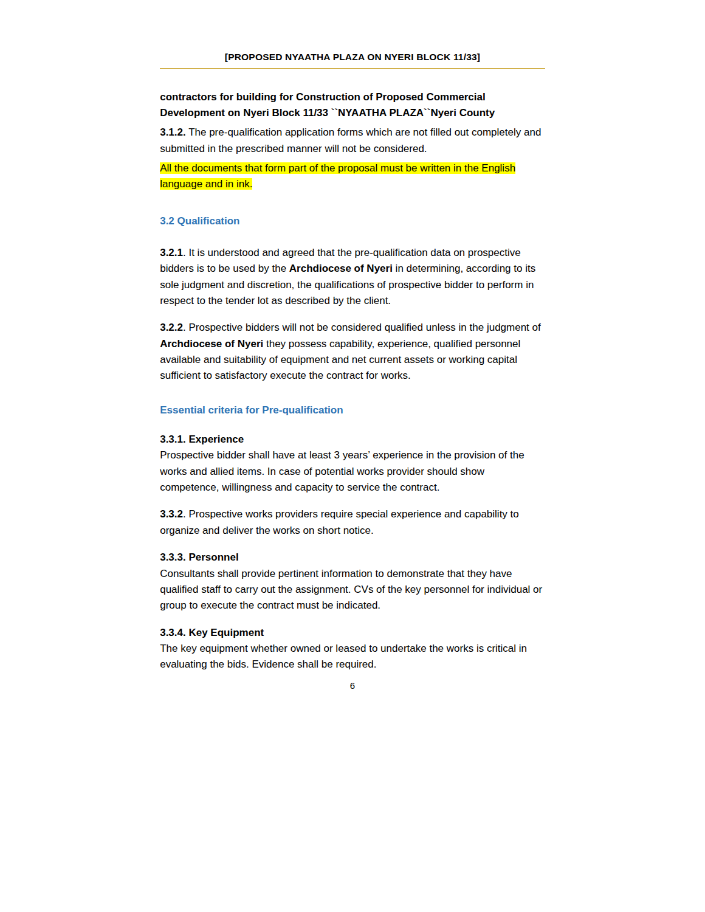[PROPOSED NYAATHA PLAZA ON NYERI BLOCK 11/33]
contractors for building for Construction of Proposed Commercial Development on Nyeri Block 11/33 ``NYAATHA PLAZA``Nyeri County
3.1.2. The pre-qualification application forms which are not filled out completely and submitted in the prescribed manner will not be considered.
All the documents that form part of the proposal must be written in the English language and in ink.
3.2 Qualification
3.2.1. It is understood and agreed that the pre-qualification data on prospective bidders is to be used by the Archdiocese of Nyeri in determining, according to its sole judgment and discretion, the qualifications of prospective bidder to perform in respect to the tender lot as described by the client.
3.2.2. Prospective bidders will not be considered qualified unless in the judgment of Archdiocese of Nyeri they possess capability, experience, qualified personnel available and suitability of equipment and net current assets or working capital sufficient to satisfactory execute the contract for works.
Essential criteria for Pre-qualification
3.3.1. Experience
Prospective bidder shall have at least 3 years’ experience in the provision of the works and allied items. In case of potential works provider should show competence, willingness and capacity to service the contract.
3.3.2. Prospective works providers require special experience and capability to organize and deliver the works on short notice.
3.3.3. Personnel
Consultants shall provide pertinent information to demonstrate that they have qualified staff to carry out the assignment. CVs of the key personnel for individual or group to execute the contract must be indicated.
3.3.4. Key Equipment
The key equipment whether owned or leased to undertake the works is critical in evaluating the bids. Evidence shall be required.
6